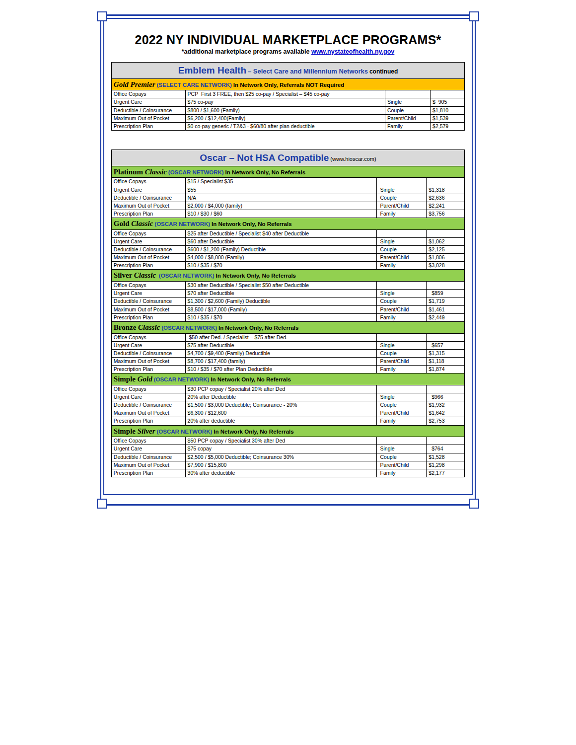2022 NY INDIVIDUAL MARKETPLACE PROGRAMS*
*additional marketplace programs available www.nystateofhealth.ny.gov
| Emblem Health – Select Care and Millennium Networks continued |
| Gold Premier (SELECT CARE NETWORK) In Network Only, Referrals NOT Required |
| Office Copays | PCP First 3 FREE, then $25 co-pay / Specialist – $45 co-pay | | |
| Urgent Care | $75 co-pay | Single | $ 905 |
| Deductible / Coinsurance | $800 / $1,600 (Family) | Couple | $1,810 |
| Maximum Out of Pocket | $6,200 / $12,400(Family) | Parent/Child | $1,539 |
| Prescription Plan | $0 co-pay generic / T2&3 - $60/80 after plan deductible | Family | $2,579 |
| Oscar – Not HSA Compatible (www.hioscar.com) |
| Platinum Classic (OSCAR NETWORK) In Network Only, No Referrals |
| Office Copays | $15 / Specialist $35 | | |
| Urgent Care | $55 | Single | $1,318 |
| Deductible / Coinsurance | N/A | Couple | $2,636 |
| Maximum Out of Pocket | $2,000 / $4,000 (family) | Parent/Child | $2,241 |
| Prescription Plan | $10 / $30 / $60 | Family | $3,756 |
| Gold Classic (OSCAR NETWORK) In Network Only, No Referrals |
| Office Copays | $25 after Deductible / Specialist $40 after Deductible | | |
| Urgent Care | $60 after Deductible | Single | $1,062 |
| Deductible / Coinsurance | $600 / $1,200 (Family) Deductible | Couple | $2,125 |
| Maximum Out of Pocket | $4,000 / $8,000 (Family) | Parent/Child | $1,806 |
| Prescription Plan | $10 / $35 / $70 | Family | $3,028 |
| Silver Classic (OSCAR NETWORK) In Network Only, No Referrals |
| Office Copays | $30 after Deductible / Specialist $50 after Deductible | | |
| Urgent Care | $70 after Deductible | Single | $859 |
| Deductible / Coinsurance | $1,300 / $2,600 (Family) Deductible | Couple | $1,719 |
| Maximum Out of Pocket | $8,500 / $17,000 (Family) | Parent/Child | $1,461 |
| Prescription Plan | $10 / $35 / $70 | Family | $2,449 |
| Bronze Classic (OSCAR NETWORK) In Network Only, No Referrals |
| Office Copays | $50 after Ded. / Specialist – $75 after Ded. | | |
| Urgent Care | $75 after Deductible | Single | $657 |
| Deductible / Coinsurance | $4,700 / $9,400 (Family) Deductible | Couple | $1,315 |
| Maximum Out of Pocket | $8,700 / $17,400 (family) | Parent/Child | $1,118 |
| Prescription Plan | $10 / $35 / $70 after Plan Deductible | Family | $1,874 |
| Simple Gold (OSCAR NETWORK) In Network Only, No Referrals |
| Office Copays | $30 PCP copay / Specialist 20% after Ded | | |
| Urgent Care | 20% after Deductible | Single | $966 |
| Deductible / Coinsurance | $1,500 / $3,000 Deductible; Coinsurance - 20% | Couple | $1,932 |
| Maximum Out of Pocket | $6,300 / $12,600 | Parent/Child | $1,642 |
| Prescription Plan | 20% after deductible | Family | $2,753 |
| Simple Silver (OSCAR NETWORK) In Network Only, No Referrals |
| Office Copays | $50 PCP copay / Specialist 30% after Ded | | |
| Urgent Care | $75 copay | Single | $764 |
| Deductible / Coinsurance | $2,500 / $5,000 Deductible; Coinsurance 30% | Couple | $1,528 |
| Maximum Out of Pocket | $7,900 / $15,800 | Parent/Child | $1,298 |
| Prescription Plan | 30% after deductible | Family | $2,177 |